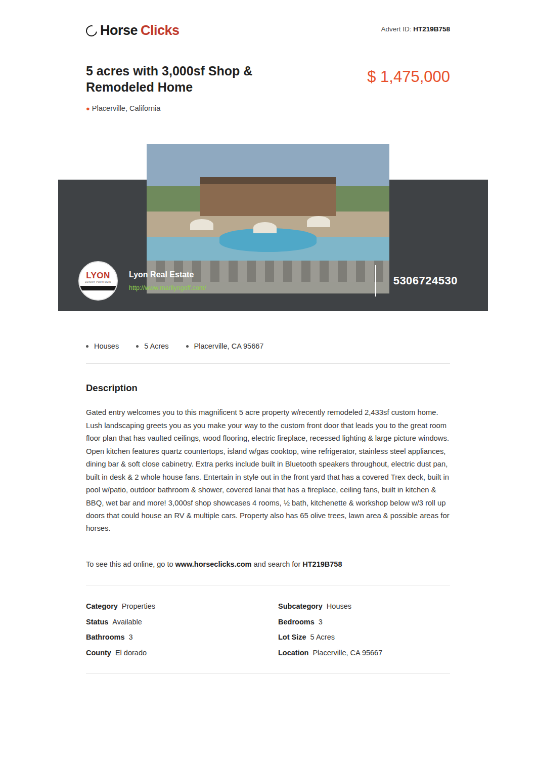HorseClicks
Advert ID: HT219B758
5 acres with 3,000sf Shop & Remodeled Home
$ 1,475,000
●Placerville, California
LYON
Luxury Portfolio
Lyon Real Estate
http://www.marilyngoff.com/
5306724530
Houses
5 Acres
Placerville, CA 95667
Description
Gated entry welcomes you to this magnificent 5 acre property w/recently remodeled 2,433sf custom home. Lush landscaping greets you as you make your way to the custom front door that leads you to the great room floor plan that has vaulted ceilings, wood flooring, electric fireplace, recessed lighting & large picture windows. Open kitchen features quartz countertops, island w/gas cooktop, wine refrigerator, stainless steel appliances, dining bar & soft close cabinetry. Extra perks include built in Bluetooth speakers throughout, electric dust pan, built in desk & 2 whole house fans. Entertain in style out in the front yard that has a covered Trex deck, built in pool w/patio, outdoor bathroom & shower, covered lanai that has a fireplace, ceiling fans, built in kitchen & BBQ, wet bar and more! 3,000sf shop showcases 4 rooms, ½ bath, kitchenette & workshop below w/3 roll up doors that could house an RV & multiple cars. Property also has 65 olive trees, lawn area & possible areas for horses.
To see this ad online, go to www.horseclicks.com and search for HT219B758
Category Properties
Subcategory Houses
Status Available
Bedrooms3
Bathrooms3
Lot Size5 Acres
County El dorado
Location Placerville, CA 95667